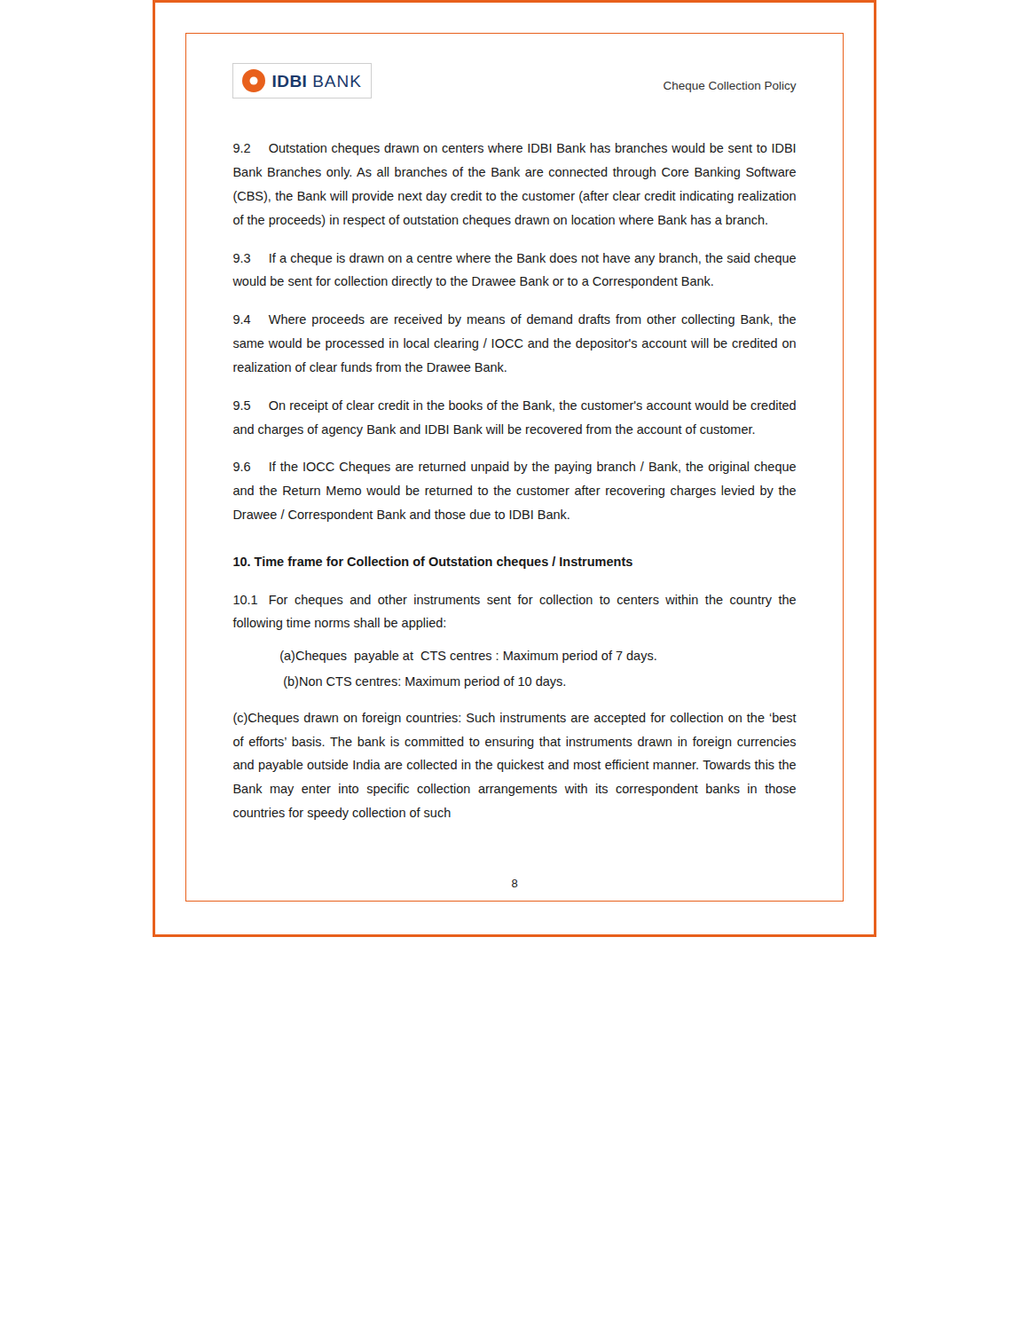IDBI BANK
Cheque Collection Policy
9.2 Outstation cheques drawn on centers where IDBI Bank has branches would be sent to IDBI Bank Branches only. As all branches of the Bank are connected through Core Banking Software (CBS), the Bank will provide next day credit to the customer (after clear credit indicating realization of the proceeds) in respect of outstation cheques drawn on location where Bank has a branch.
9.3 If a cheque is drawn on a centre where the Bank does not have any branch, the said cheque would be sent for collection directly to the Drawee Bank or to a Correspondent Bank.
9.4 Where proceeds are received by means of demand drafts from other collecting Bank, the same would be processed in local clearing / IOCC and the depositor's account will be credited on realization of clear funds from the Drawee Bank.
9.5 On receipt of clear credit in the books of the Bank, the customer's account would be credited and charges of agency Bank and IDBI Bank will be recovered from the account of customer.
9.6 If the IOCC Cheques are returned unpaid by the paying branch / Bank, the original cheque and the Return Memo would be returned to the customer after recovering charges levied by the Drawee / Correspondent Bank and those due to IDBI Bank.
10. Time frame for Collection of Outstation cheques / Instruments
10.1 For cheques and other instruments sent for collection to centers within the country the following time norms shall be applied:
(a)Cheques payable at CTS centres : Maximum period of 7 days.
(b)Non CTS centres: Maximum period of 10 days.
(c)Cheques drawn on foreign countries: Such instruments are accepted for collection on the ‘best of efforts’ basis. The bank is committed to ensuring that instruments drawn in foreign currencies and payable outside India are collected in the quickest and most efficient manner. Towards this the Bank may enter into specific collection arrangements with its correspondent banks in those countries for speedy collection of such
8